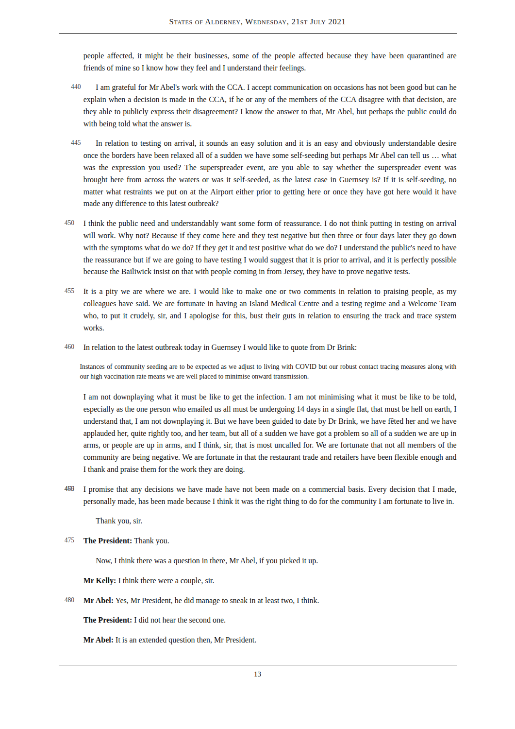States of Alderney, Wednesday, 21st July 2021
people affected, it might be their businesses, some of the people affected because they have been quarantined are friends of mine so I know how they feel and I understand their feelings.
440 I am grateful for Mr Abel's work with the CCA. I accept communication on occasions has not been good but can he explain when a decision is made in the CCA, if he or any of the members of the CCA disagree with that decision, are they able to publicly express their disagreement? I know the answer to that, Mr Abel, but perhaps the public could do with being told what the answer is.
445 In relation to testing on arrival, it sounds an easy solution and it is an easy and obviously understandable desire once the borders have been relaxed all of a sudden we have some self-seeding but perhaps Mr Abel can tell us … what was the expression you used? The superspreader event, are you able to say whether the superspreader event was brought here from across the waters or was it self-seeded, as the latest case in Guernsey is? If it is self-seeding, no matter what restraints we put on at the Airport either prior to getting here or once they have got here would it have made any difference to this latest outbreak?
450 I think the public need and understandably want some form of reassurance. I do not think putting in testing on arrival will work. Why not? Because if they come here and they test negative but then three or four days later they go down with the symptoms what do we do? If they get it and test positive what do we do? I understand the public's need to have the reassurance but if we are going to have testing I would suggest that it is prior to arrival, and it is perfectly possible because the Bailiwick insist on that with people coming in from Jersey, they have to prove negative tests.
455 It is a pity we are where we are. I would like to make one or two comments in relation to praising people, as my colleagues have said. We are fortunate in having an Island Medical Centre and a testing regime and a Welcome Team who, to put it crudely, sir, and I apologise for this, bust their guts in relation to ensuring the track and trace system works.
460 In relation to the latest outbreak today in Guernsey I would like to quote from Dr Brink:
Instances of community seeding are to be expected as we adjust to living with COVID but our robust contact tracing measures along with our high vaccination rate means we are well placed to minimise onward transmission.
I am not downplaying what it must be like to get the infection. I am not minimising what it must be like to be told, especially as the one person who emailed us all must be undergoing 14 days in a single flat, that must be hell on earth, I understand that, I am not downplaying it. But we have been guided to date by Dr Brink, we have fêted her and we have applauded her, quite rightly too, and her team, but all of a sudden we have got a problem so all of a sudden we are up in arms, or people are up in arms, and I think, sir, that is most uncalled for. We are fortunate that not all members of the community are being negative. We are fortunate in that the restaurant trade and retailers have been flexible enough and I thank and praise them for the work they are doing.
465
470 I promise that any decisions we have made have not been made on a commercial basis. Every decision that I made, personally made, has been made because I think it was the right thing to do for the community I am fortunate to live in.
Thank you, sir.
475 The President: Thank you.
Now, I think there was a question in there, Mr Abel, if you picked it up.
Mr Kelly: I think there were a couple, sir.
480 Mr Abel: Yes, Mr President, he did manage to sneak in at least two, I think.
The President: I did not hear the second one.
Mr Abel: It is an extended question then, Mr President.
13